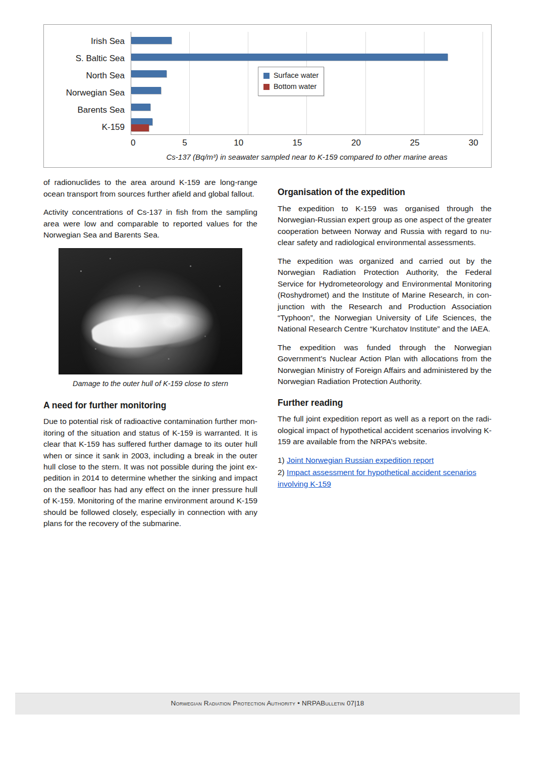Irish Sea S. Baltic Sea North Sea Norwegian Sea Barents Sea K-159
Surface water
Bottom water
051015202530
Cs-137 (Bq/m³) in seawater sampled near to K-159 compared to other marine areas
of radionuclides to the area around K-159 are long-range ocean transport from sources further afield and global fallout.
Activity concentrations of Cs-137 in fish from the sampling area were low and comparable to reported values for the Norwegian Sea and Barents Sea.
Damage to the outer hull of K-159 close to stern
A need for further monitoring
Due to potential risk of radioactive contamination further monitoring of the situation and status of K-159 is warranted. It is clear that K-159 has suffered further damage to its outer hull when or since it sank in 2003, including a break in the outer hull close to the stern. It was not possible during the joint expedition in 2014 to determine whether the sinking and impact on the seafloor has had any effect on the inner pressure hull of K-159. Monitoring of the marine environment around K-159 should be followed closely, especially in connection with any plans for the recovery of the submarine.
Organisation of the expedition
The expedition to K-159 was organised through the Norwegian-Russian expert group as one aspect of the greater cooperation between Norway and Russia with regard to nuclear safety and radiological environmental assessments.
The expedition was organized and carried out by the Norwegian Radiation Protection Authority, the Federal Service for Hydrometeorology and Environmental Monitoring (Roshydromet) and the Institute of Marine Research, in conjunction with the Research and Production Association “Typhoon”, the Norwegian University of Life Sciences, the National Research Centre “Kurchatov Institute” and the IAEA.
The expedition was funded through the Norwegian Government’s Nuclear Action Plan with allocations from the Norwegian Ministry of Foreign Affairs and administered by the Norwegian Radiation Protection Authority.
Further reading
The full joint expedition report as well as a report on the radiological impact of hypothetical accident scenarios involving K-159 are available from the NRPA’s website.
1) Joint Norwegian Russian expedition report
2) Impact assessment for hypothetical accident scenarios involving K-159
Norwegian Radiation Protection Authority • NRPABulletin 07|18